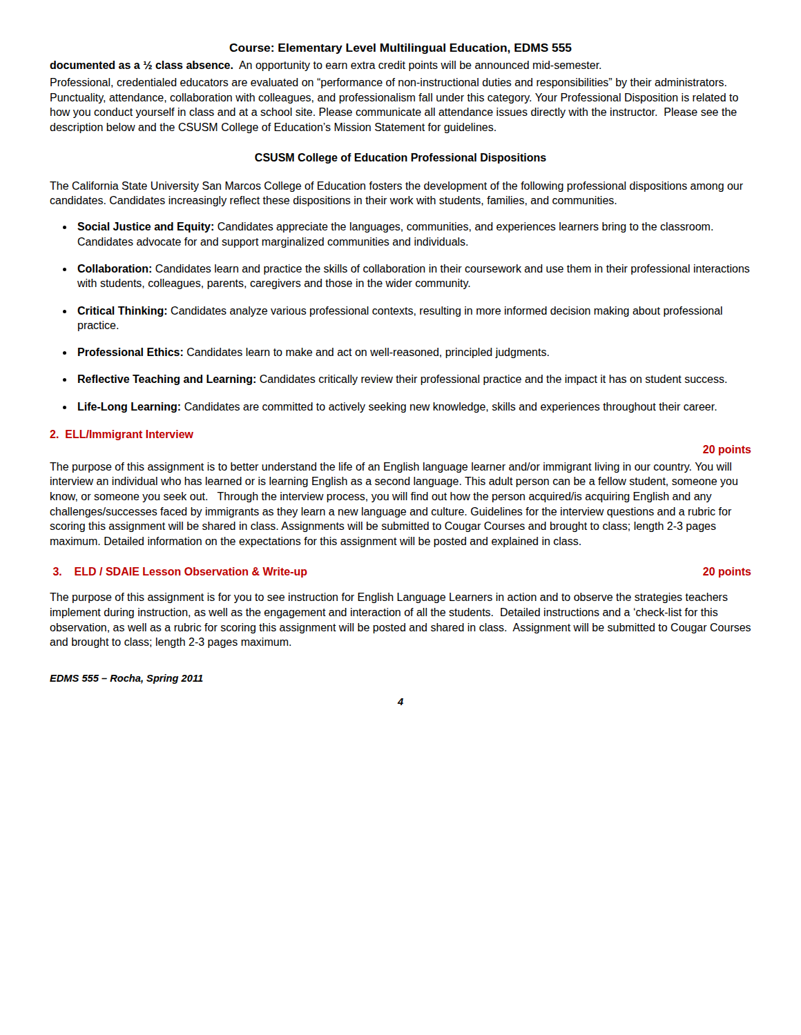Course: Elementary Level Multilingual Education, EDMS 555
documented as a ½ class absence. An opportunity to earn extra credit points will be announced mid-semester.
Professional, credentialed educators are evaluated on “performance of non-instructional duties and responsibilities” by their administrators. Punctuality, attendance, collaboration with colleagues, and professionalism fall under this category. Your Professional Disposition is related to how you conduct yourself in class and at a school site. Please communicate all attendance issues directly with the instructor. Please see the description below and the CSUSM College of Education’s Mission Statement for guidelines.
CSUSM College of Education Professional Dispositions
The California State University San Marcos College of Education fosters the development of the following professional dispositions among our candidates. Candidates increasingly reflect these dispositions in their work with students, families, and communities.
Social Justice and Equity: Candidates appreciate the languages, communities, and experiences learners bring to the classroom. Candidates advocate for and support marginalized communities and individuals.
Collaboration: Candidates learn and practice the skills of collaboration in their coursework and use them in their professional interactions with students, colleagues, parents, caregivers and those in the wider community.
Critical Thinking: Candidates analyze various professional contexts, resulting in more informed decision making about professional practice.
Professional Ethics: Candidates learn to make and act on well-reasoned, principled judgments.
Reflective Teaching and Learning: Candidates critically review their professional practice and the impact it has on student success.
Life-Long Learning: Candidates are committed to actively seeking new knowledge, skills and experiences throughout their career.
2. ELL/Immigrant Interview
20 points
The purpose of this assignment is to better understand the life of an English language learner and/or immigrant living in our country. You will interview an individual who has learned or is learning English as a second language. This adult person can be a fellow student, someone you know, or someone you seek out. Through the interview process, you will find out how the person acquired/is acquiring English and any challenges/successes faced by immigrants as they learn a new language and culture. Guidelines for the interview questions and a rubric for scoring this assignment will be shared in class. Assignments will be submitted to Cougar Courses and brought to class; length 2-3 pages maximum. Detailed information on the expectations for this assignment will be posted and explained in class.
3. ELD / SDAIE Lesson Observation & Write-up 20 points
The purpose of this assignment is for you to see instruction for English Language Learners in action and to observe the strategies teachers implement during instruction, as well as the engagement and interaction of all the students. Detailed instructions and a ‘check-list for this observation, as well as a rubric for scoring this assignment will be posted and shared in class. Assignment will be submitted to Cougar Courses and brought to class; length 2-3 pages maximum.
EDMS 555 – Rocha, Spring 2011
4